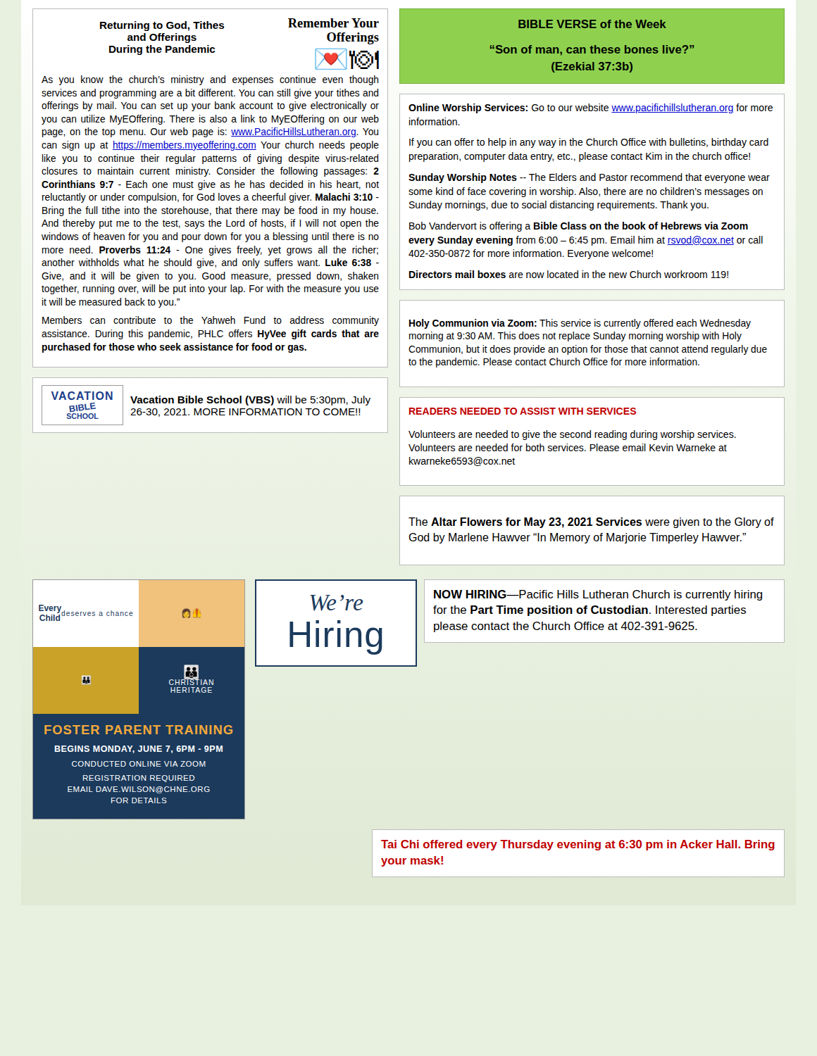Returning to God, Tithes
and Offerings
During the Pandemic
Remember Your
Offerings
💌🍽
As you know the church’s ministry and expenses continue even though services and programming are a bit different. You can still give your tithes and offerings by mail. You can set up your bank account to give electronically or you can utilize MyEOffering. There is also a link to MyEOffering on our web page, on the top menu. Our web page is: www.PacificHillsLutheran.org. You can sign up at https://members.myeoffering.com Your church needs people like you to continue their regular patterns of giving despite virus-related closures to maintain current ministry. Consider the following passages: 2 Corinthians 9:7 - Each one must give as he has decided in his heart, not reluctantly or under compulsion, for God loves a cheerful giver. Malachi 3:10 - Bring the full tithe into the storehouse, that there may be food in my house. And thereby put me to the test, says the Lord of hosts, if I will not open the windows of heaven for you and pour down for you a blessing until there is no more need. Proverbs 11:24 - One gives freely, yet grows all the richer; another withholds what he should give, and only suffers want. Luke 6:38 - Give, and it will be given to you. Good measure, pressed down, shaken together, running over, will be put into your lap. For with the measure you use it will be measured back to you.”
Members can contribute to the Yahweh Fund to address community assistance. During this pandemic, PHLC offers HyVee gift cards that are purchased for those who seek assistance for food or gas.
VACATION BIBLE SCHOOL
Vacation Bible School (VBS) will be 5:30pm, July 26-30, 2021. MORE INFORMATION TO COME!!
BIBLE VERSE of the Week
“Son of man, can these bones live?”
(Ezekial 37:3b)
Online Worship Services: Go to our website www.pacifichillslutheran.org for more information.
If you can offer to help in any way in the Church Office with bulletins, birthday card preparation, computer data entry, etc., please contact Kim in the church office!
Sunday Worship Notes -- The Elders and Pastor recommend that everyone wear some kind of face covering in worship. Also, there are no children’s messages on Sunday mornings, due to social distancing requirements. Thank you.
Bob Vandervort is offering a Bible Class on the book of Hebrews via Zoom every Sunday evening from 6:00 – 6:45 pm. Email him at rsvod@cox.net or call 402-350-0872 for more information. Everyone welcome!
Directors mail boxes are now located in the new Church workroom 119!
Holy Communion via Zoom: This service is currently offered each Wednesday morning at 9:30 AM. This does not replace Sunday morning worship with Holy Communion, but it does provide an option for those that cannot attend regularly due to the pandemic. Please contact Church Office for more information.
READERS NEEDED TO ASSIST WITH SERVICES
Volunteers are needed to give the second reading during worship services. Volunteers are needed for both services. Please email Kevin Warneke at kwarneke6593@cox.net
The Altar Flowers for May 23, 2021 Services were given to the Glory of God by Marlene Hawver “In Memory of Marjorie Timperley Hawver.”
Every
Child deserves a chance
👩‍🦺
👪
👪 CHRISTIAN
HERITAGE
FOSTER PARENT TRAINING
BEGINS MONDAY, JUNE 7, 6PM - 9PM
CONDUCTED ONLINE VIA ZOOM
REGISTRATION REQUIRED
EMAIL DAVE.WILSON@CHNE.ORG
FOR DETAILS
We’re
Hiring
NOW HIRING—Pacific Hills Lutheran Church is currently hiring for the Part Time position of Custodian. Interested parties please contact the Church Office at 402-391-9625.
Tai Chi offered every Thursday evening at 6:30 pm in Acker Hall. Bring your mask!